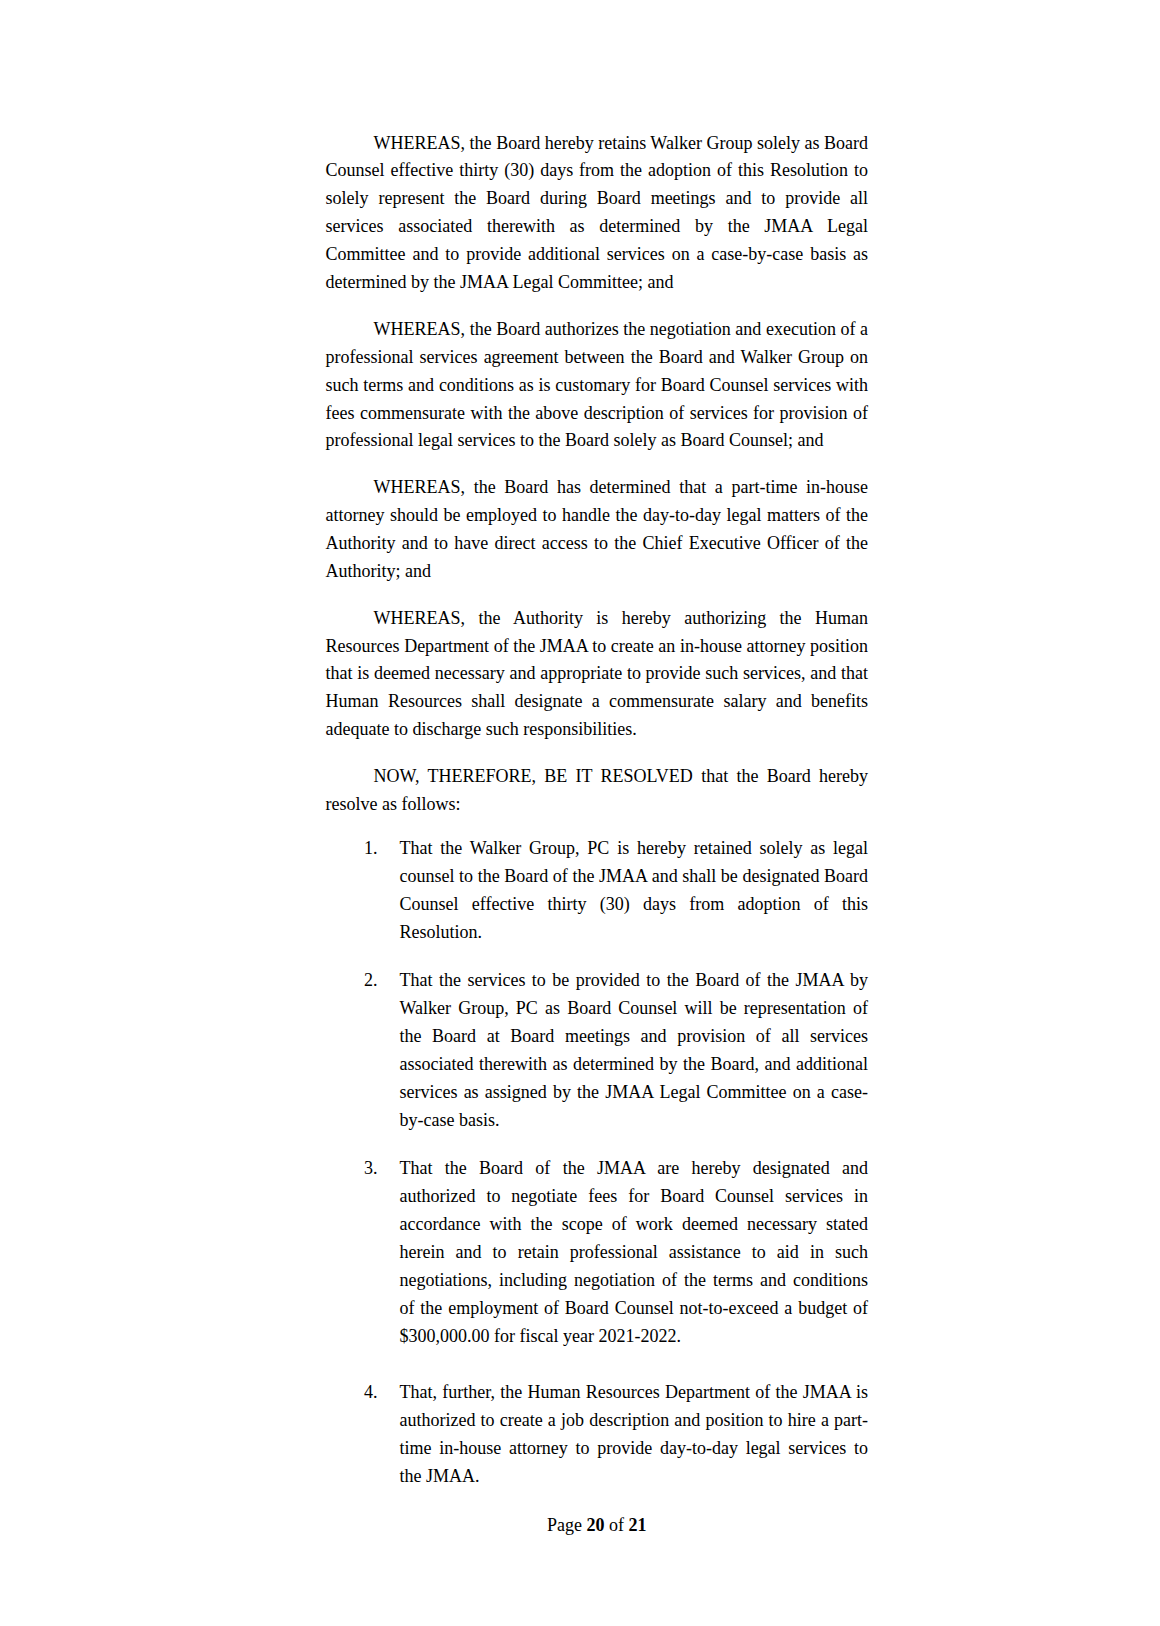WHEREAS, the Board hereby retains Walker Group solely as Board Counsel effective thirty (30) days from the adoption of this Resolution to solely represent the Board during Board meetings and to provide all services associated therewith as determined by the JMAA Legal Committee and to provide additional services on a case-by-case basis as determined by the JMAA Legal Committee; and
WHEREAS, the Board authorizes the negotiation and execution of a professional services agreement between the Board and Walker Group on such terms and conditions as is customary for Board Counsel services with fees commensurate with the above description of services for provision of professional legal services to the Board solely as Board Counsel; and
WHEREAS, the Board has determined that a part-time in-house attorney should be employed to handle the day-to-day legal matters of the Authority and to have direct access to the Chief Executive Officer of the Authority; and
WHEREAS, the Authority is hereby authorizing the Human Resources Department of the JMAA to create an in-house attorney position that is deemed necessary and appropriate to provide such services, and that Human Resources shall designate a commensurate salary and benefits adequate to discharge such responsibilities.
NOW, THEREFORE, BE IT RESOLVED that the Board hereby resolve as follows:
That the Walker Group, PC is hereby retained solely as legal counsel to the Board of the JMAA and shall be designated Board Counsel effective thirty (30) days from adoption of this Resolution.
That the services to be provided to the Board of the JMAA by Walker Group, PC as Board Counsel will be representation of the Board at Board meetings and provision of all services associated therewith as determined by the Board, and additional services as assigned by the JMAA Legal Committee on a case-by-case basis.
That the Board of the JMAA are hereby designated and authorized to negotiate fees for Board Counsel services in accordance with the scope of work deemed necessary stated herein and to retain professional assistance to aid in such negotiations, including negotiation of the terms and conditions of the employment of Board Counsel not-to-exceed a budget of $300,000.00 for fiscal year 2021-2022.
That, further, the Human Resources Department of the JMAA is authorized to create a job description and position to hire a part-time in-house attorney to provide day-to-day legal services to the JMAA.
Page 20 of 21